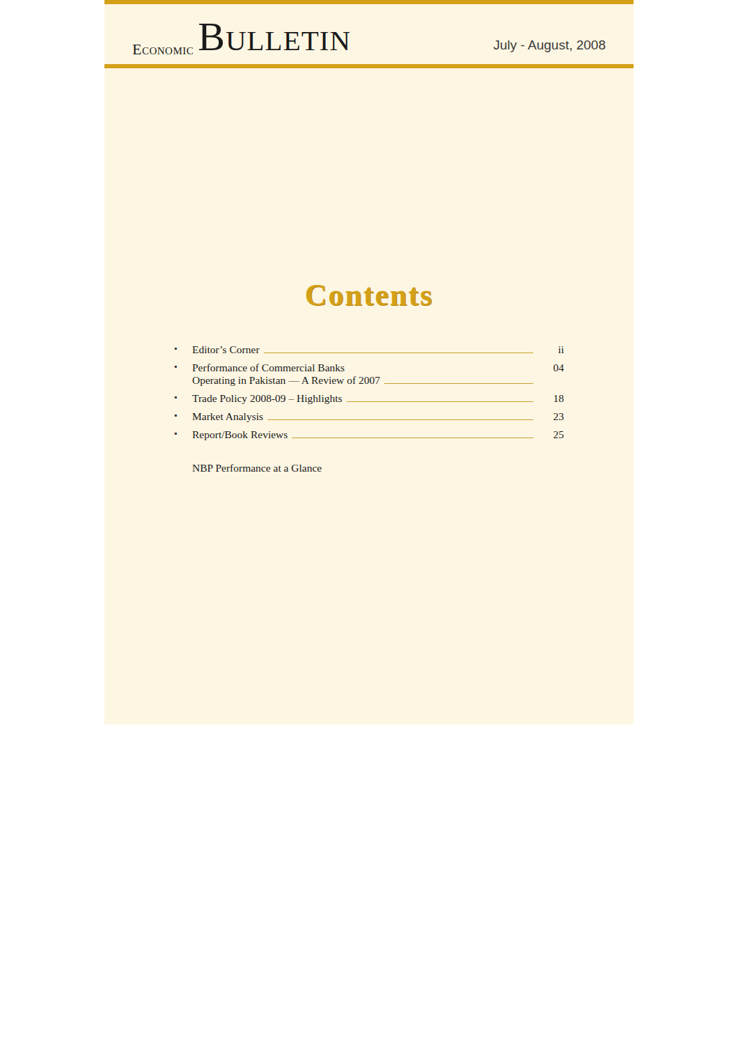Economic Bulletin
July - August, 2008
Contents
| ▪ | Editor’s Corner | ii |
| ▪ | Performance of Commercial Banks Operating in Pakistan — A Review of 2007 | 04 |
| ▪ | Trade Policy 2008-09 – Highlights | 18 |
| ▪ | Market Analysis | 23 |
| ▪ | Report/Book Reviews | 25 |
NBP Performance at a Glance